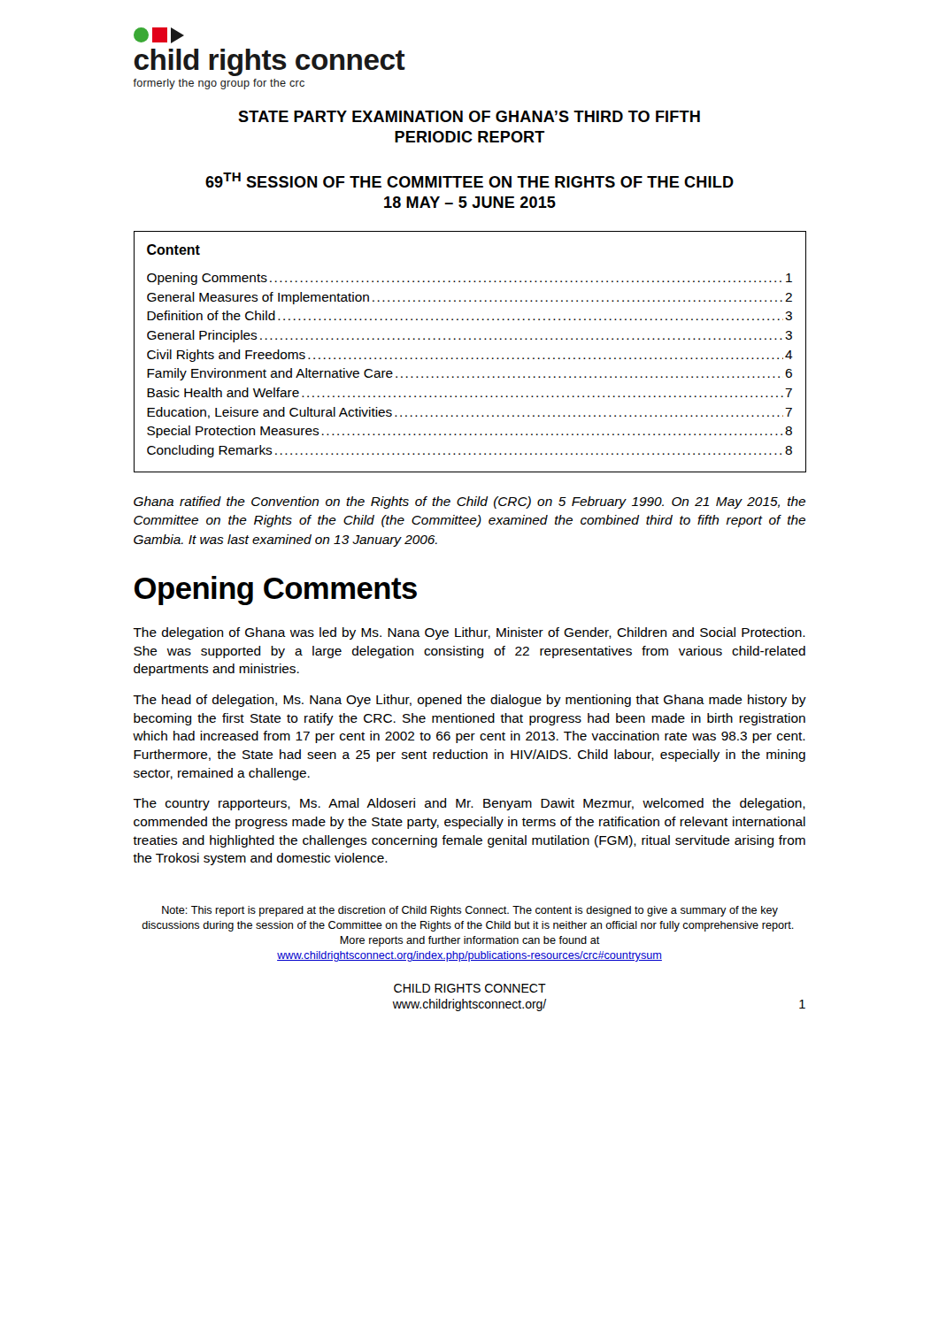child rights connect
formerly the ngo group for the crc
STATE PARTY EXAMINATION OF GHANA’S THIRD TO FIFTH
PERIODIC REPORT
69TH SESSION OF THE COMMITTEE ON THE RIGHTS OF THE CHILD
18 MAY – 5 JUNE 2015
Content
Opening Comments........................................................................................................................... 1
General Measures of Implementation............................................................................................. 2
Definition of the Child..................................................................................................................... 3
General Principles......................................................................................................................... 3
Civil Rights and Freedoms............................................................................................................. 4
Family Environment and Alternative Care....................................................................................... 6
Basic Health and Welfare............................................................................................................... 7
Education, Leisure and Cultural Activities....................................................................................... 7
Special Protection Measures.......................................................................................................... 8
Concluding Remarks..................................................................................................................... 8
Ghana ratified the Convention on the Rights of the Child (CRC) on 5 February 1990. On 21 May 2015, the Committee on the Rights of the Child (the Committee) examined the combined third to fifth report of the Gambia. It was last examined on 13 January 2006.
Opening Comments
The delegation of Ghana was led by Ms. Nana Oye Lithur, Minister of Gender, Children and Social Protection. She was supported by a large delegation consisting of 22 representatives from various child-related departments and ministries.
The head of delegation, Ms. Nana Oye Lithur, opened the dialogue by mentioning that Ghana made history by becoming the first State to ratify the CRC. She mentioned that progress had been made in birth registration which had increased from 17 per cent in 2002 to 66 per cent in 2013. The vaccination rate was 98.3 per cent. Furthermore, the State had seen a 25 per sent reduction in HIV/AIDS. Child labour, especially in the mining sector, remained a challenge.
The country rapporteurs, Ms. Amal Aldoseri and Mr. Benyam Dawit Mezmur, welcomed the delegation, commended the progress made by the State party, especially in terms of the ratification of relevant international treaties and highlighted the challenges concerning female genital mutilation (FGM), ritual servitude arising from the Trokosi system and domestic violence.
Note: This report is prepared at the discretion of Child Rights Connect. The content is designed to give a summary of the key discussions during the session of the Committee on the Rights of the Child but it is neither an official nor fully comprehensive report. More reports and further information can be found at
www.childrightsconnect.org/index.php/publications-resources/crc#countrysum
CHILD RIGHTS CONNECT
www.childrightsconnect.org/
1